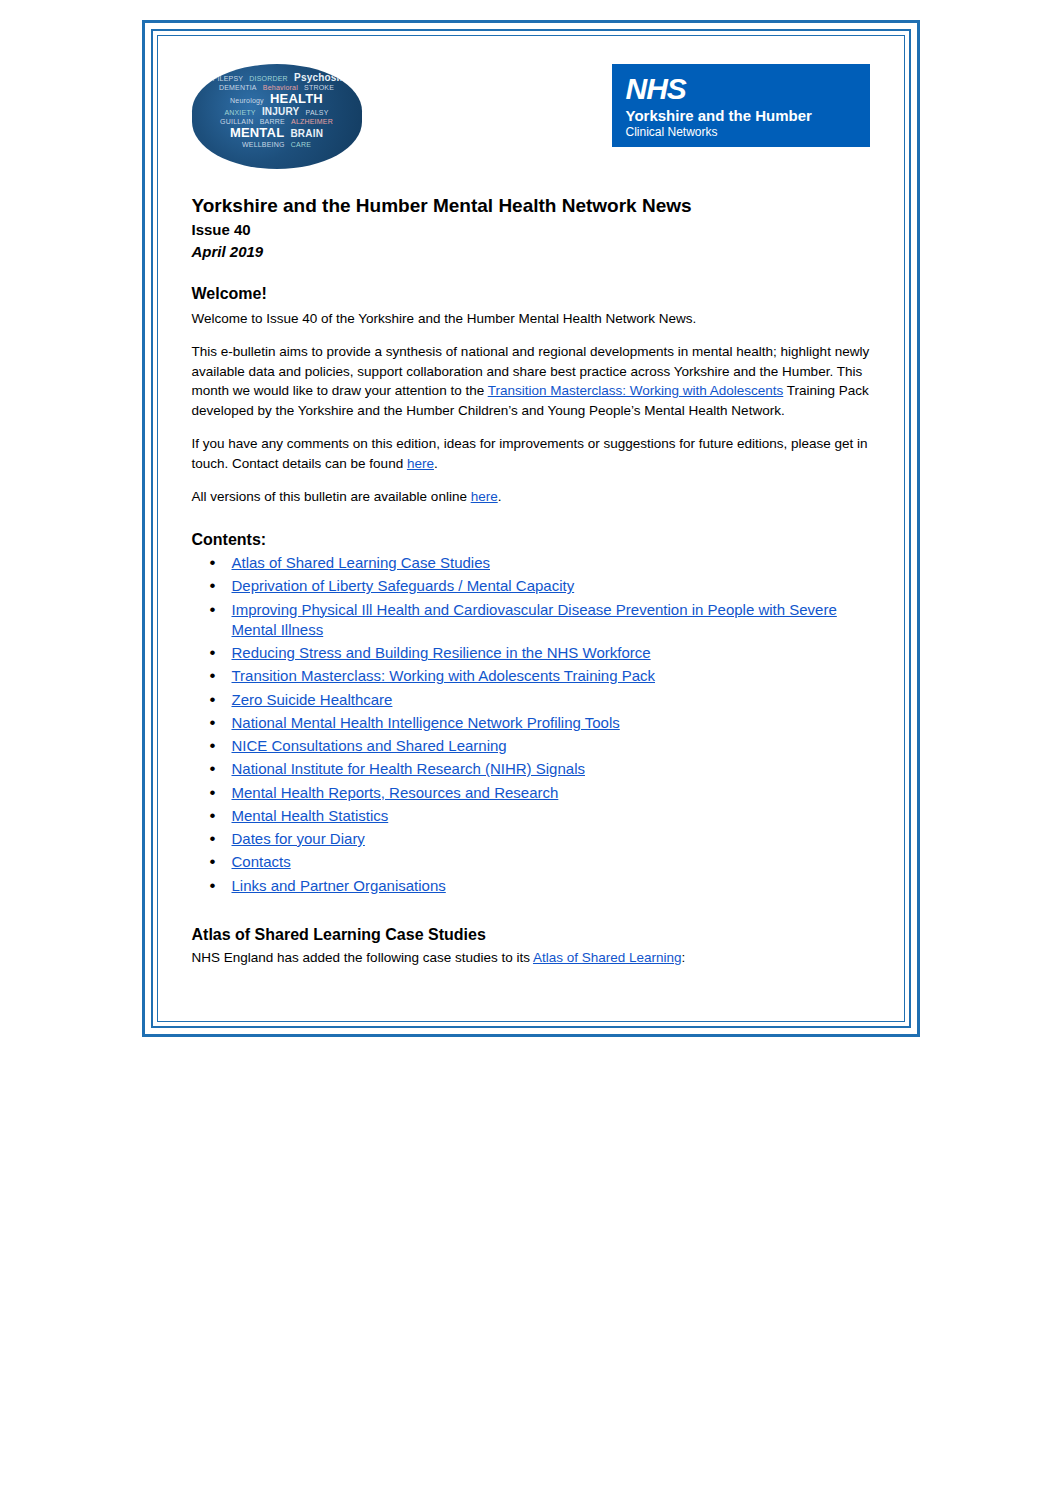EPILEPSY DISORDER Psychosis
DEMENTIA Behavioral STROKE
Neurology HEALTH
ANXIETY INJURY PALSY
GUILLAIN BARRE ALZHEIMER
MENTAL BRAIN
WELLBEING CARE
NHS
Yorkshire and the Humber
Clinical Networks
Yorkshire and the Humber Mental Health Network News
Issue 40
April 2019
Welcome!
Welcome to Issue 40 of the Yorkshire and the Humber Mental Health Network News.
This e-bulletin aims to provide a synthesis of national and regional developments in mental health; highlight newly available data and policies, support collaboration and share best practice across Yorkshire and the Humber. This month we would like to draw your attention to the Transition Masterclass: Working with Adolescents Training Pack developed by the Yorkshire and the Humber Children’s and Young People’s Mental Health Network.
If you have any comments on this edition, ideas for improvements or suggestions for future editions, please get in touch. Contact details can be found here.
All versions of this bulletin are available online here.
Contents:
Atlas of Shared Learning Case Studies
Deprivation of Liberty Safeguards / Mental Capacity
Improving Physical Ill Health and Cardiovascular Disease Prevention in People with Severe Mental Illness
Reducing Stress and Building Resilience in the NHS Workforce
Transition Masterclass: Working with Adolescents Training Pack
Zero Suicide Healthcare
National Mental Health Intelligence Network Profiling Tools
NICE Consultations and Shared Learning
National Institute for Health Research (NIHR) Signals
Mental Health Reports, Resources and Research
Mental Health Statistics
Dates for your Diary
Contacts
Links and Partner Organisations
Atlas of Shared Learning Case Studies
NHS England has added the following case studies to its Atlas of Shared Learning: